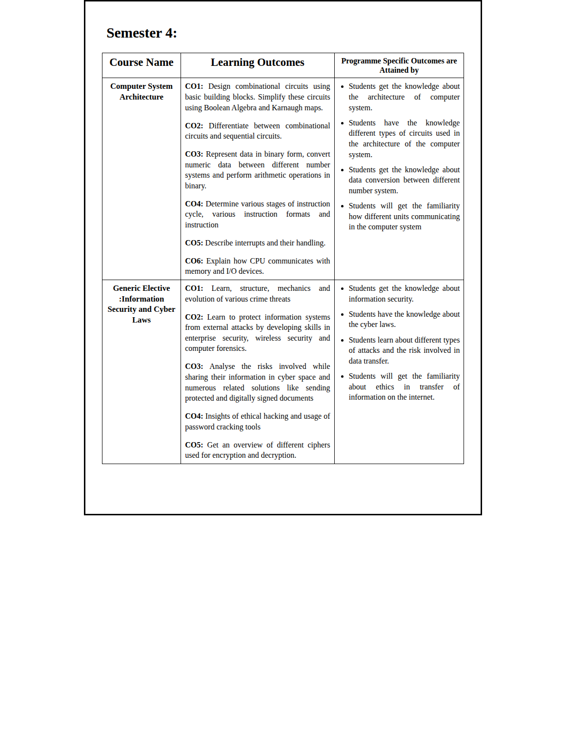Semester 4:
| Course Name | Learning Outcomes | Programme Specific Outcomes are Attained by |
| --- | --- | --- |
| Computer System Architecture | CO1: Design combinational circuits using basic building blocks. Simplify these circuits using Boolean Algebra and Karnaugh maps. CO2: Differentiate between combinational circuits and sequential circuits. CO3: Represent data in binary form, convert numeric data between different number systems and perform arithmetic operations in binary. CO4: Determine various stages of instruction cycle, various instruction formats and instruction CO5: Describe interrupts and their handling. CO6: Explain how CPU communicates with memory and I/O devices. | Students get the knowledge about the architecture of computer system. Students have the knowledge different types of circuits used in the architecture of the computer system. Students get the knowledge about data conversion between different number system. Students will get the familiarity how different units communicating in the computer system |
| Generic Elective :Information Security and Cyber Laws | CO1: Learn, structure, mechanics and evolution of various crime threats CO2: Learn to protect information systems from external attacks by developing skills in enterprise security, wireless security and computer forensics. CO3: Analyse the risks involved while sharing their information in cyber space and numerous related solutions like sending protected and digitally signed documents CO4: Insights of ethical hacking and usage of password cracking tools CO5: Get an overview of different ciphers used for encryption and decryption. | Students get the knowledge about information security. Students have the knowledge about the cyber laws. Students learn about different types of attacks and the risk involved in data transfer. Students will get the familiarity about ethics in transfer of information on the internet. |